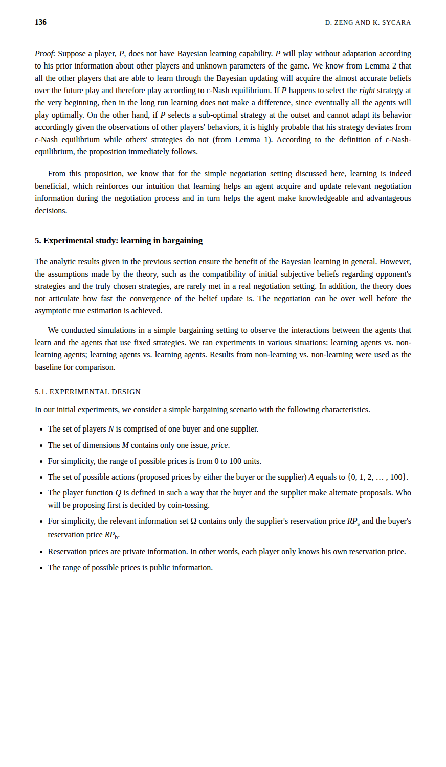136 D. Zeng and K. Sycara
Proof: Suppose a player, P, does not have Bayesian learning capability. P will play without adaptation according to his prior information about other players and unknown parameters of the game. We know from Lemma 2 that all the other players that are able to learn through the Bayesian updating will acquire the almost accurate beliefs over the future play and therefore play according to ε-Nash equilibrium. If P happens to select the right strategy at the very beginning, then in the long run learning does not make a difference, since eventually all the agents will play optimally. On the other hand, if P selects a sub-optimal strategy at the outset and cannot adapt its behavior accordingly given the observations of other players' behaviors, it is highly probable that his strategy deviates from ε-Nash equilibrium while others' strategies do not (from Lemma 1). According to the definition of ε-Nash-equilibrium, the proposition immediately follows.
From this proposition, we know that for the simple negotiation setting discussed here, learning is indeed beneficial, which reinforces our intuition that learning helps an agent acquire and update relevant negotiation information during the negotiation process and in turn helps the agent make knowledgeable and advantageous decisions.
5. Experimental study: learning in bargaining
The analytic results given in the previous section ensure the benefit of the Bayesian learning in general. However, the assumptions made by the theory, such as the compatibility of initial subjective beliefs regarding opponent's strategies and the truly chosen strategies, are rarely met in a real negotiation setting. In addition, the theory does not articulate how fast the convergence of the belief update is. The negotiation can be over well before the asymptotic true estimation is achieved.
We conducted simulations in a simple bargaining setting to observe the interactions between the agents that learn and the agents that use fixed strategies. We ran experiments in various situations: learning agents vs. non-learning agents; learning agents vs. learning agents. Results from non-learning vs. non-learning were used as the baseline for comparison.
5.1. Experimental design
In our initial experiments, we consider a simple bargaining scenario with the following characteristics.
The set of players N is comprised of one buyer and one supplier.
The set of dimensions M contains only one issue, price.
For simplicity, the range of possible prices is from 0 to 100 units.
The set of possible actions (proposed prices by either the buyer or the supplier) A equals to {0, 1, 2, … , 100}.
The player function Q is defined in such a way that the buyer and the supplier make alternate proposals. Who will be proposing first is decided by coin-tossing.
For simplicity, the relevant information set Ω contains only the supplier's reservation price RPs and the buyer's reservation price RPb.
Reservation prices are private information. In other words, each player only knows his own reservation price.
The range of possible prices is public information.